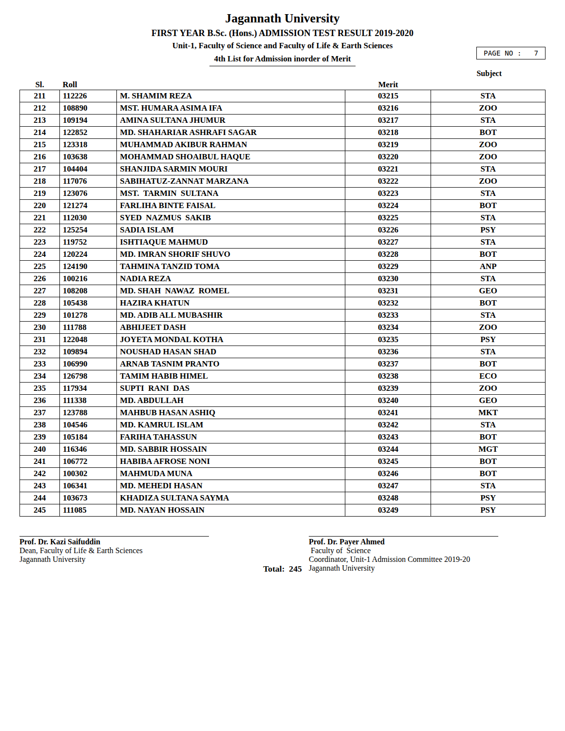Jagannath University
FIRST YEAR B.Sc. (Hons.) ADMISSION TEST RESULT 2019-2020
Unit-1, Faculty of Science and Faculty of Life & Earth Sciences
4th List for Admission inorder of Merit
PAGE NO : 7
Subject
| Sl. | Roll | | Merit | |
| --- | --- | --- | --- | --- |
| 211 | 112226 | M. SHAMIM REZA | 03215 | STA |
| 212 | 108890 | MST. HUMARA ASIMA IFA | 03216 | ZOO |
| 213 | 109194 | AMINA SULTANA JHUMUR | 03217 | STA |
| 214 | 122852 | MD. SHAHARIAR ASHRAFI SAGAR | 03218 | BOT |
| 215 | 123318 | MUHAMMAD AKIBUR RAHMAN | 03219 | ZOO |
| 216 | 103638 | MOHAMMAD SHOAIBUL HAQUE | 03220 | ZOO |
| 217 | 104404 | SHANJIDA SARMIN MOURI | 03221 | STA |
| 218 | 117076 | SABIHATUZ-ZANNAT MARZANA | 03222 | ZOO |
| 219 | 123076 | MST. TARMIN SULTANA | 03223 | STA |
| 220 | 121274 | FARLIHA BINTE FAISAL | 03224 | BOT |
| 221 | 112030 | SYED NAZMUS SAKIB | 03225 | STA |
| 222 | 125254 | SADIA ISLAM | 03226 | PSY |
| 223 | 119752 | ISHTIAQUE MAHMUD | 03227 | STA |
| 224 | 120224 | MD. IMRAN SHORIF SHUVO | 03228 | BOT |
| 225 | 124190 | TAHMINA TANZID TOMA | 03229 | ANP |
| 226 | 100216 | NADIA REZA | 03230 | STA |
| 227 | 108208 | MD. SHAH NAWAZ ROMEL | 03231 | GEO |
| 228 | 105438 | HAZIRA KHATUN | 03232 | BOT |
| 229 | 101278 | MD. ADIB ALL MUBASHIR | 03233 | STA |
| 230 | 111788 | ABHIJEET DASH | 03234 | ZOO |
| 231 | 122048 | JOYETA MONDAL KOTHA | 03235 | PSY |
| 232 | 109894 | NOUSHAD HASAN SHAD | 03236 | STA |
| 233 | 106990 | ARNAB TASNIM PRANTO | 03237 | BOT |
| 234 | 126798 | TAMIM HABIB HIMEL | 03238 | ECO |
| 235 | 117934 | SUPTI RANI DAS | 03239 | ZOO |
| 236 | 111338 | MD. ABDULLAH | 03240 | GEO |
| 237 | 123788 | MAHBUB HASAN ASHIQ | 03241 | MKT |
| 238 | 104546 | MD. KAMRUL ISLAM | 03242 | STA |
| 239 | 105184 | FARIHA TAHASSUN | 03243 | BOT |
| 240 | 116346 | MD. SABBIR HOSSAIN | 03244 | MGT |
| 241 | 106772 | HABIBA AFROSE NONI | 03245 | BOT |
| 242 | 100302 | MAHMUDA MUNA | 03246 | BOT |
| 243 | 106341 | MD. MEHEDI HASAN | 03247 | STA |
| 244 | 103673 | KHADIZA SULTANA SAYMA | 03248 | PSY |
| 245 | 111085 | MD. NAYAN HOSSAIN | 03249 | PSY |
Prof. Dr. Kazi Saifuddin
Dean, Faculty of Life & Earth Sciences
Jagannath University
Prof. Dr. Payer Ahmed
Faculty of Science
Coordinator, Unit-1 Admission Committee 2019-20
Jagannath University
Total: 245